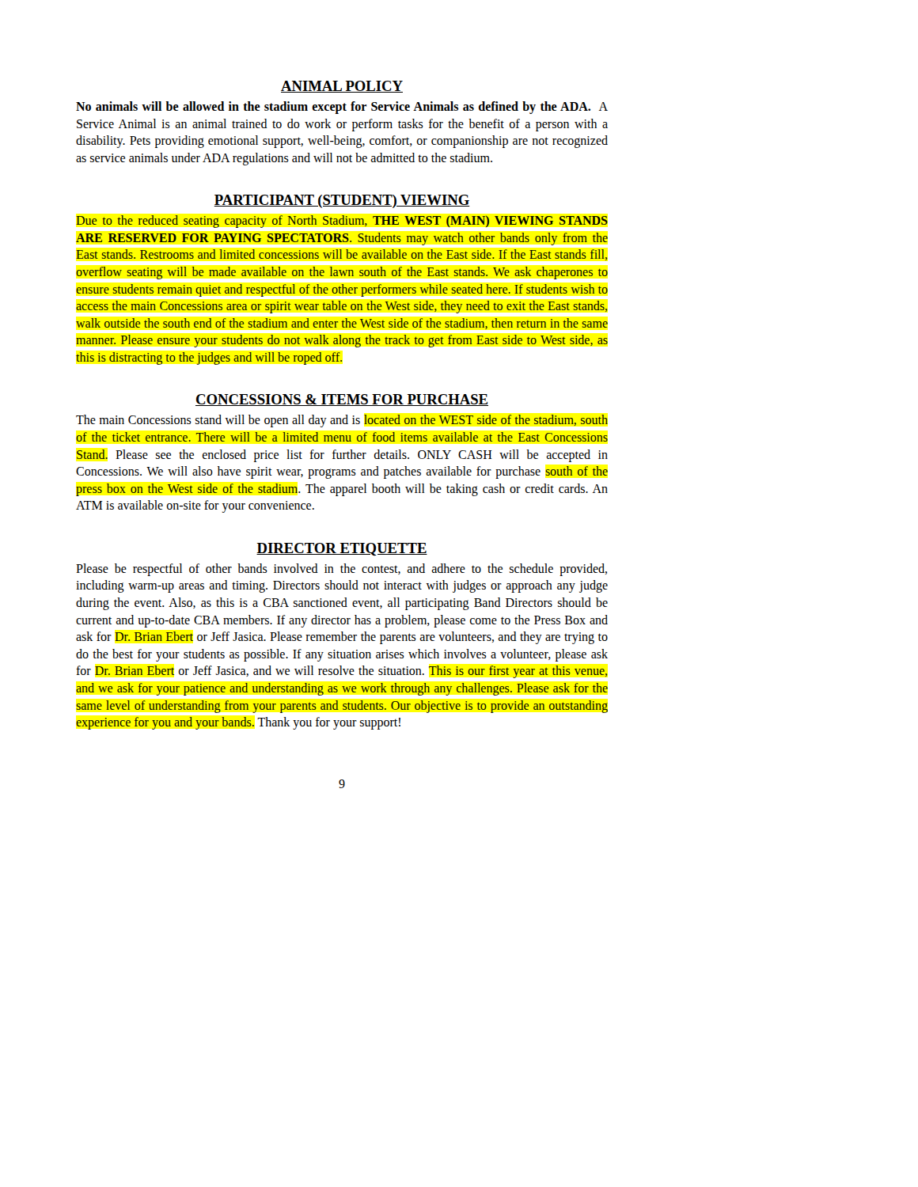ANIMAL POLICY
No animals will be allowed in the stadium except for Service Animals as defined by the ADA. A Service Animal is an animal trained to do work or perform tasks for the benefit of a person with a disability. Pets providing emotional support, well-being, comfort, or companionship are not recognized as service animals under ADA regulations and will not be admitted to the stadium.
PARTICIPANT (STUDENT) VIEWING
Due to the reduced seating capacity of North Stadium, THE WEST (MAIN) VIEWING STANDS ARE RESERVED FOR PAYING SPECTATORS. Students may watch other bands only from the East stands. Restrooms and limited concessions will be available on the East side. If the East stands fill, overflow seating will be made available on the lawn south of the East stands. We ask chaperones to ensure students remain quiet and respectful of the other performers while seated here. If students wish to access the main Concessions area or spirit wear table on the West side, they need to exit the East stands, walk outside the south end of the stadium and enter the West side of the stadium, then return in the same manner. Please ensure your students do not walk along the track to get from East side to West side, as this is distracting to the judges and will be roped off.
CONCESSIONS & ITEMS FOR PURCHASE
The main Concessions stand will be open all day and is located on the WEST side of the stadium, south of the ticket entrance. There will be a limited menu of food items available at the East Concessions Stand. Please see the enclosed price list for further details. ONLY CASH will be accepted in Concessions. We will also have spirit wear, programs and patches available for purchase south of the press box on the West side of the stadium. The apparel booth will be taking cash or credit cards. An ATM is available on-site for your convenience.
DIRECTOR ETIQUETTE
Please be respectful of other bands involved in the contest, and adhere to the schedule provided, including warm-up areas and timing. Directors should not interact with judges or approach any judge during the event. Also, as this is a CBA sanctioned event, all participating Band Directors should be current and up-to-date CBA members. If any director has a problem, please come to the Press Box and ask for Dr. Brian Ebert or Jeff Jasica. Please remember the parents are volunteers, and they are trying to do the best for your students as possible. If any situation arises which involves a volunteer, please ask for Dr. Brian Ebert or Jeff Jasica, and we will resolve the situation. This is our first year at this venue, and we ask for your patience and understanding as we work through any challenges. Please ask for the same level of understanding from your parents and students. Our objective is to provide an outstanding experience for you and your bands. Thank you for your support!
9